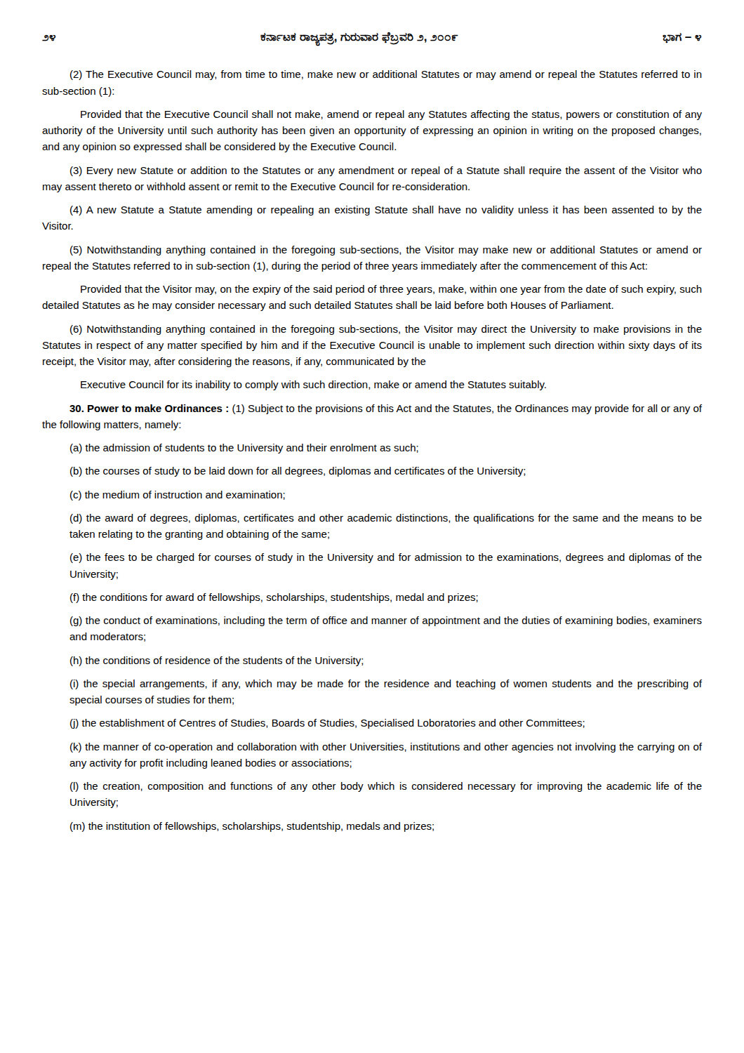೨೪ ಕರ್ನಾಟಕ ರಾಜ್ಯಪತ್ರ, ಗುರುವಾರ ಫೆಬ್ರವರಿ ೨, ೨೦೦೯ ಭಾಗ – ೪
(2) The Executive Council may, from time to time, make new or additional Statutes or may amend or repeal the Statutes referred to in sub-section (1):
Provided that the Executive Council shall not make, amend or repeal any Statutes affecting the status, powers or constitution of any authority of the University until such authority has been given an opportunity of expressing an opinion in writing on the proposed changes, and any opinion so expressed shall be considered by the Executive Council.
(3) Every new Statute or addition to the Statutes or any amendment or repeal of a Statute shall require the assent of the Visitor who may assent thereto or withhold assent or remit to the Executive Council for re-consideration.
(4) A new Statute a Statute amending or repealing an existing Statute shall have no validity unless it has been assented to by the Visitor.
(5) Notwithstanding anything contained in the foregoing sub-sections, the Visitor may make new or additional Statutes or amend or repeal the Statutes referred to in sub-section (1), during the period of three years immediately after the commencement of this Act:
Provided that the Visitor may, on the expiry of the said period of three years, make, within one year from the date of such expiry, such detailed Statutes as he may consider necessary and such detailed Statutes shall be laid before both Houses of Parliament.
(6) Notwithstanding anything contained in the foregoing sub-sections, the Visitor may direct the University to make provisions in the Statutes in respect of any matter specified by him and if the Executive Council is unable to implement such direction within sixty days of its receipt, the Visitor may, after considering the reasons, if any, communicated by the
Executive Council for its inability to comply with such direction, make or amend the Statutes suitably.
30. Power to make Ordinances : (1) Subject to the provisions of this Act and the Statutes, the Ordinances may provide for all or any of the following matters, namely:
(a) the admission of students to the University and their enrolment as such;
(b) the courses of study to be laid down for all degrees, diplomas and certificates of the University;
(c) the medium of instruction and examination;
(d) the award of degrees, diplomas, certificates and other academic distinctions, the qualifications for the same and the means to be taken relating to the granting and obtaining of the same;
(e) the fees to be charged for courses of study in the University and for admission to the examinations, degrees and diplomas of the University;
(f) the conditions for award of fellowships, scholarships, studentships, medal and prizes;
(g) the conduct of examinations, including the term of office and manner of appointment and the duties of examining bodies, examiners and moderators;
(h) the conditions of residence of the students of the University;
(i) the special arrangements, if any, which may be made for the residence and teaching of women students and the prescribing of special courses of studies for them;
(j) the establishment of Centres of Studies, Boards of Studies, Specialised Loboratories and other Committees;
(k) the manner of co-operation and collaboration with other Universities, institutions and other agencies not involving the carrying on of any activity for profit including leaned bodies or associations;
(l) the creation, composition and functions of any other body which is considered necessary for improving the academic life of the University;
(m) the institution of fellowships, scholarships, studentship, medals and prizes;